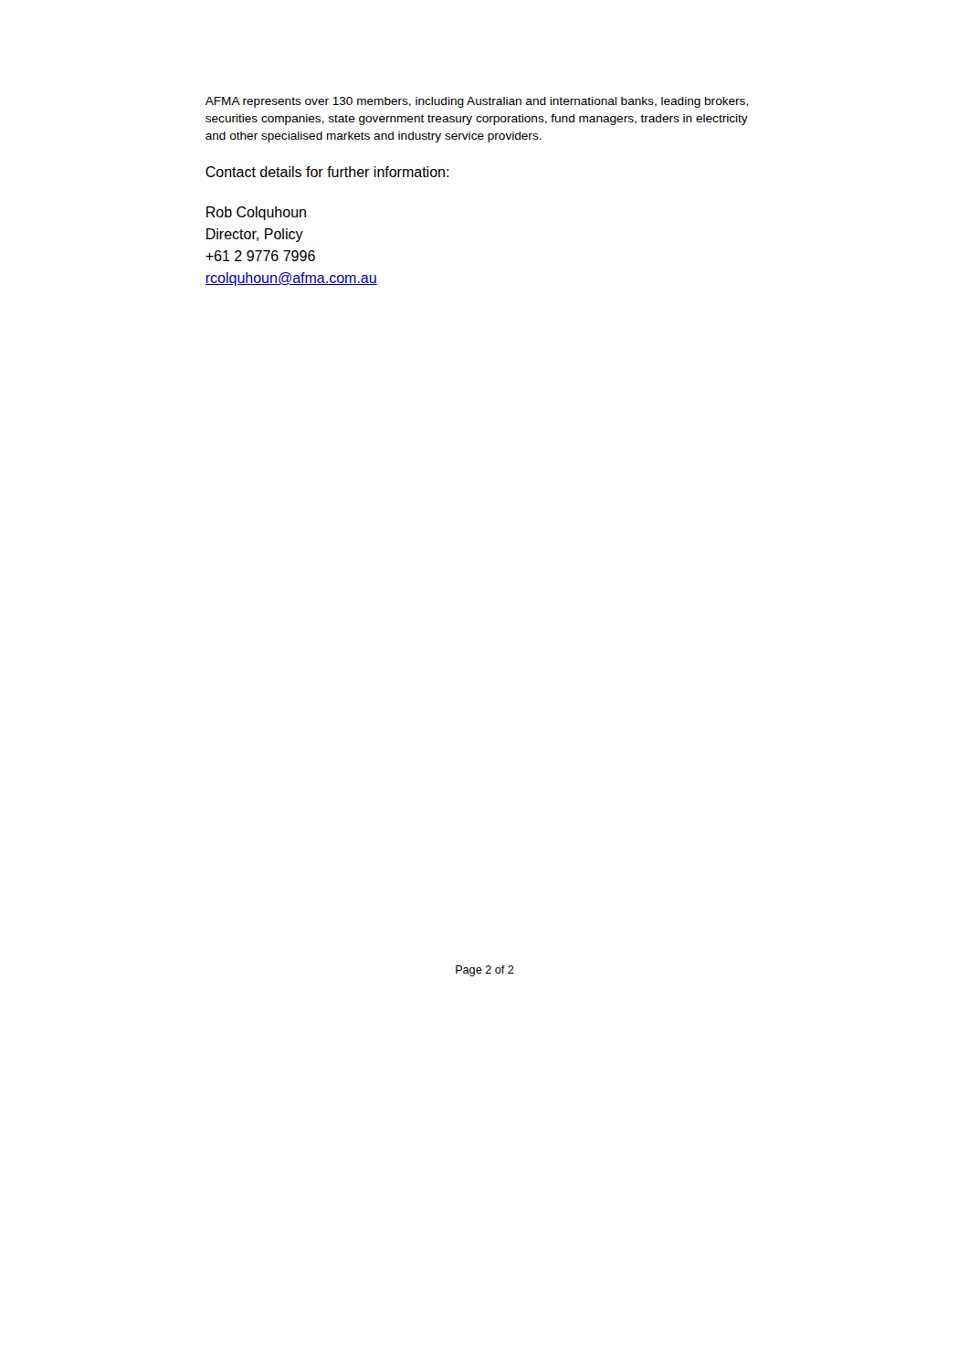AFMA represents over 130 members, including Australian and international banks, leading brokers, securities companies, state government treasury corporations, fund managers, traders in electricity and other specialised markets and industry service providers.
Contact details for further information:
Rob Colquhoun
Director, Policy
+61 2 9776 7996
rcolquhoun@afma.com.au
Page 2 of 2